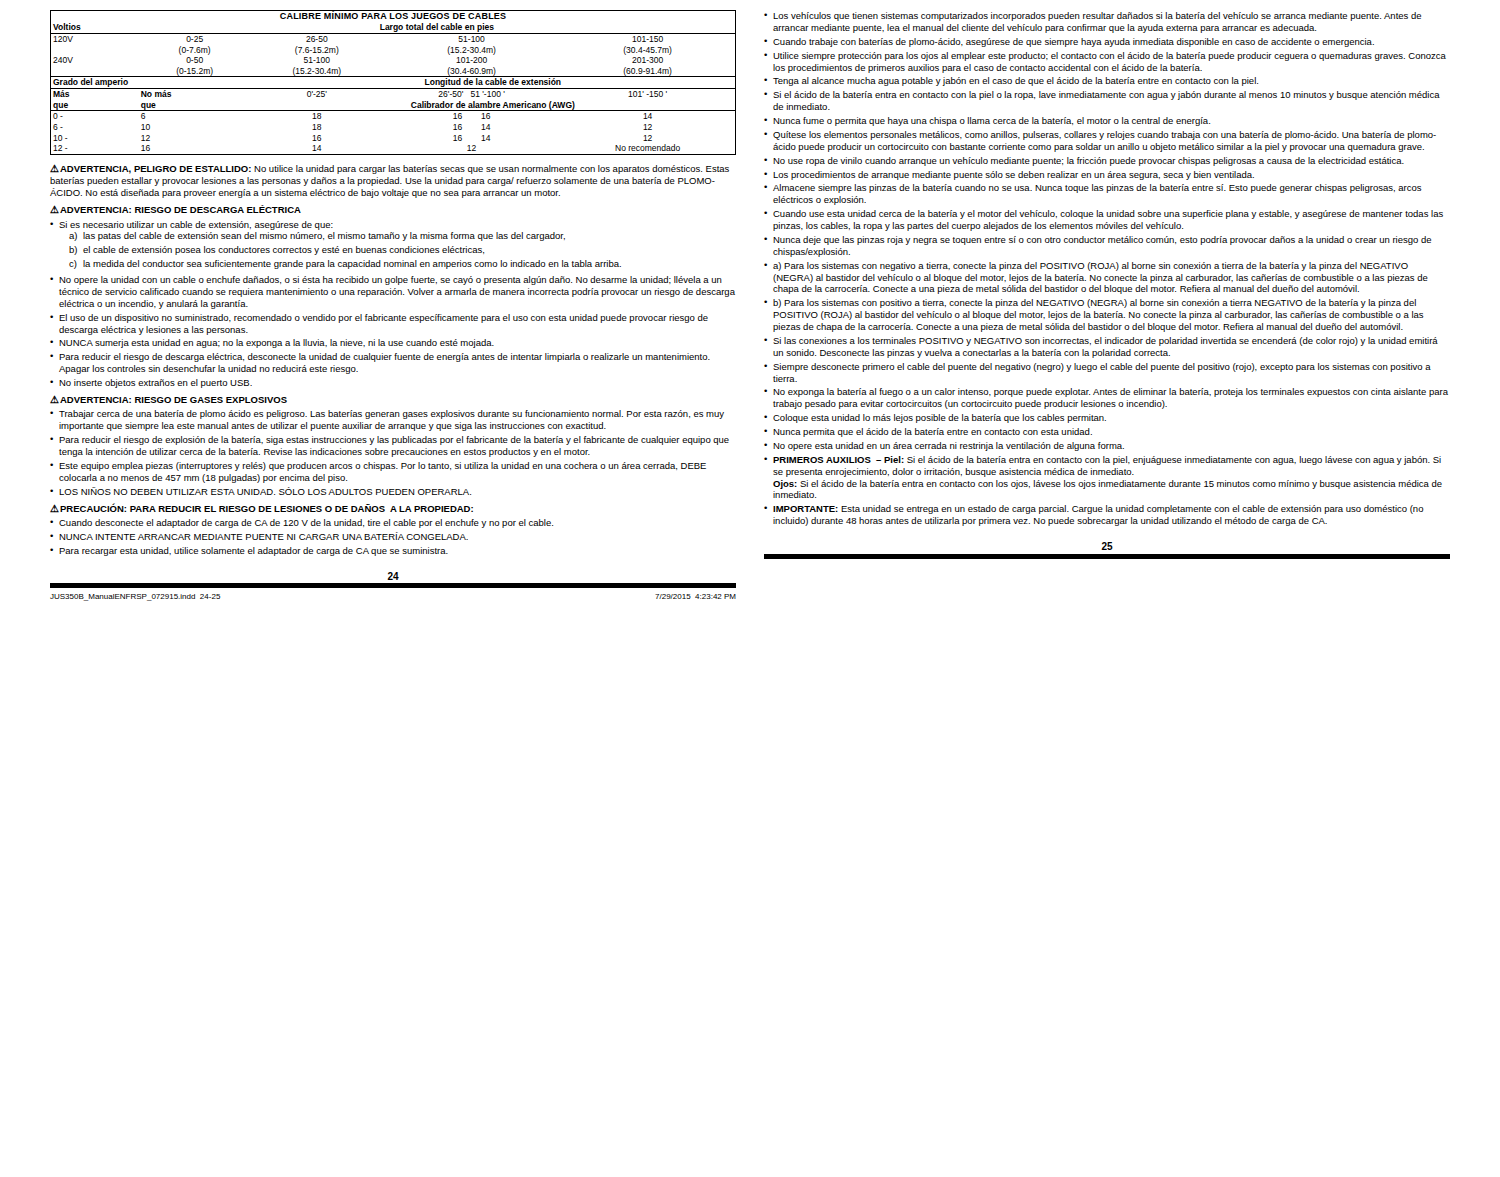| CALIBRE MÍNIMO PARA LOS JUEGOS DE CABLES |
| Voltios | Largo total del cable en pies |
| 120V | 0-25 (0-7.6m) | 26-50 (7.6-15.2m) | 51-100 (15.2-30.4m) | 101-150 (30.4-45.7m) |
| 240V | 0-50 (0-15.2m) | 51-100 (15.2-30.4m) | 101-200 (30.4-60.9m) | 201-300 (60.9-91.4m) |
| Grado del amperio | Longitud de la cable de extensión |
| Más | No más | 0'-25' | 26'-50' 51 '-100 ' | 101' -150 ' |
| que | que | Calibrador de alambre Americano (AWG) |
| 0 - | 6 | 18 | 16 16 | 14 |
| 6 - | 10 | 18 | 16 14 | 12 |
| 10 - | 12 | 16 | 16 14 | 12 |
| 12 - | 16 | 14 | 12 | No recomendado |
ADVERTENCIA, PELIGRO DE ESTALLIDO: No utilice la unidad para cargar las baterías secas que se usan normalmente con los aparatos domésticos. Estas baterías pueden estallar y provocar lesiones a las personas y daños a la propiedad. Use la unidad para carga/ refuerzo solamente de una batería de PLOMO-ÁCIDO. No está diseñada para proveer energía a un sistema eléctrico de bajo voltaje que no sea para arrancar un motor.
ADVERTENCIA: RIESGO DE DESCARGA ELÉCTRICA
Si es necesario utilizar un cable de extensión, asegúrese de que:
a) las patas del cable de extensión sean del mismo número, el mismo tamaño y la misma forma que las del cargador,
b) el cable de extensión posea los conductores correctos y esté en buenas condiciones eléctricas,
c) la medida del conductor sea suficientemente grande para la capacidad nominal en amperios como lo indicado en la tabla arriba.
No opere la unidad con un cable o enchufe dañados, o si ésta ha recibido un golpe fuerte, se cayó o presenta algún daño. No desarme la unidad; llévela a un técnico de servicio calificado cuando se requiera mantenimiento o una reparación. Volver a armarla de manera incorrecta podría provocar un riesgo de descarga eléctrica o un incendio, y anulará la garantía.
El uso de un dispositivo no suministrado, recomendado o vendido por el fabricante específicamente para el uso con esta unidad puede provocar riesgo de descarga eléctrica y lesiones a las personas.
NUNCA sumerja esta unidad en agua; no la exponga a la lluvia, la nieve, ni la use cuando esté mojada.
Para reducir el riesgo de descarga eléctrica, desconecte la unidad de cualquier fuente de energía antes de intentar limpiarla o realizarle un mantenimiento. Apagar los controles sin desenchufar la unidad no reducirá este riesgo.
No inserte objetos extraños en el puerto USB.
ADVERTENCIA: RIESGO DE GASES EXPLOSIVOS
Trabajar cerca de una batería de plomo ácido es peligroso. Las baterías generan gases explosivos durante su funcionamiento normal. Por esta razón, es muy importante que siempre lea este manual antes de utilizar el puente auxiliar de arranque y que siga las instrucciones con exactitud.
Para reducir el riesgo de explosión de la batería, siga estas instrucciones y las publicadas por el fabricante de la batería y el fabricante de cualquier equipo que tenga la intención de utilizar cerca de la batería. Revise las indicaciones sobre precauciones en estos productos y en el motor.
Este equipo emplea piezas (interruptores y relés) que producen arcos o chispas. Por lo tanto, si utiliza la unidad en una cochera o un área cerrada, DEBE colocarla a no menos de 457 mm (18 pulgadas) por encima del piso.
LOS NIÑOS NO DEBEN UTILIZAR ESTA UNIDAD. SÓLO LOS ADULTOS PUEDEN OPERARLA.
PRECAUCIÓN: PARA REDUCIR EL RIESGO DE LESIONES O DE DAÑOS A LA PROPIEDAD:
Cuando desconecte el adaptador de carga de CA de 120 V de la unidad, tire el cable por el enchufe y no por el cable.
NUNCA INTENTE ARRANCAR MEDIANTE PUENTE NI CARGAR UNA BATERÍA CONGELADA.
Para recargar esta unidad, utilice solamente el adaptador de carga de CA que se suministra.
24
JUS350B_ManualENFRSP_072915.indd 24-25 7/29/2015 4:23:42 PM
Los vehículos que tienen sistemas computarizados incorporados pueden resultar dañados si la batería del vehículo se arranca mediante puente. Antes de arrancar mediante puente, lea el manual del cliente del vehículo para confirmar que la ayuda externa para arrancar es adecuada.
Cuando trabaje con baterías de plomo-ácido, asegúrese de que siempre haya ayuda inmediata disponible en caso de accidente o emergencia.
Utilice siempre protección para los ojos al emplear este producto; el contacto con el ácido de la batería puede producir ceguera o quemaduras graves. Conozca los procedimientos de primeros auxilios para el caso de contacto accidental con el ácido de la batería.
Tenga al alcance mucha agua potable y jabón en el caso de que el ácido de la batería entre en contacto con la piel.
Si el ácido de la batería entra en contacto con la piel o la ropa, lave inmediatamente con agua y jabón durante al menos 10 minutos y busque atención médica de inmediato.
Nunca fume o permita que haya una chispa o llama cerca de la batería, el motor o la central de energía.
Quítese los elementos personales metálicos, como anillos, pulseras, collares y relojes cuando trabaja con una batería de plomo-ácido. Una batería de plomo-ácido puede producir un cortocircuito con bastante corriente como para soldar un anillo u objeto metálico similar a la piel y provocar una quemadura grave.
No use ropa de vinilo cuando arranque un vehículo mediante puente; la fricción puede provocar chispas peligrosas a causa de la electricidad estática.
Los procedimientos de arranque mediante puente sólo se deben realizar en un área segura, seca y bien ventilada.
Almacene siempre las pinzas de la batería cuando no se usa. Nunca toque las pinzas de la batería entre sí. Esto puede generar chispas peligrosas, arcos eléctricos o explosión.
Cuando use esta unidad cerca de la batería y el motor del vehículo, coloque la unidad sobre una superficie plana y estable, y asegúrese de mantener todas las pinzas, los cables, la ropa y las partes del cuerpo alejados de los elementos móviles del vehículo.
Nunca deje que las pinzas roja y negra se toquen entre sí o con otro conductor metálico común, esto podría provocar daños a la unidad o crear un riesgo de chispas/explosión.
a) Para los sistemas con negativo a tierra, conecte la pinza del POSITIVO (ROJA) al borne sin conexión a tierra de la batería y la pinza del NEGATIVO (NEGRA) al bastidor del vehículo o al bloque del motor, lejos de la batería. No conecte la pinza al carburador, las cañerías de combustible o a las piezas de chapa de la carrocería. Conecte a una pieza de metal sólida del bastidor o del bloque del motor. Refiera al manual del dueño del automóvil.
b) Para los sistemas con positivo a tierra, conecte la pinza del NEGATIVO (NEGRA) al borne sin conexión a tierra NEGATIVO de la batería y la pinza del POSITIVO (ROJA) al bastidor del vehículo o al bloque del motor, lejos de la batería. No conecte la pinza al carburador, las cañerías de combustible o a las piezas de chapa de la carrocería. Conecte a una pieza de metal sólida del bastidor o del bloque del motor. Refiera al manual del dueño del automóvil.
Si las conexiones a los terminales POSITIVO y NEGATIVO son incorrectas, el indicador de polaridad invertida se encenderá (de color rojo) y la unidad emitirá un sonido. Desconecte las pinzas y vuelva a conectarlas a la batería con la polaridad correcta.
Siempre desconecte primero el cable del puente del negativo (negro) y luego el cable del puente del positivo (rojo), excepto para los sistemas con positivo a tierra.
No exponga la batería al fuego o a un calor intenso, porque puede explotar. Antes de eliminar la batería, proteja los terminales expuestos con cinta aislante para trabajo pesado para evitar cortocircuitos (un cortocircuito puede producir lesiones o incendio).
Coloque esta unidad lo más lejos posible de la batería que los cables permitan.
Nunca permita que el ácido de la batería entre en contacto con esta unidad.
No opere esta unidad en un área cerrada ni restrinja la ventilación de alguna forma.
PRIMEROS AUXILIOS – Piel: Si el ácido de la batería entra en contacto con la piel, enjuáguese inmediatamente con agua, luego lávese con agua y jabón. Si se presenta enrojecimiento, dolor o irritación, busque asistencia médica de inmediato.
Ojos: Si el ácido de la batería entra en contacto con los ojos, lávese los ojos inmediatamente durante 15 minutos como mínimo y busque asistencia médica de inmediato.
IMPORTANTE: Esta unidad se entrega en un estado de carga parcial. Cargue la unidad completamente con el cable de extensión para uso doméstico (no incluido) durante 48 horas antes de utilizarla por primera vez. No puede sobrecargar la unidad utilizando el método de carga de CA.
25